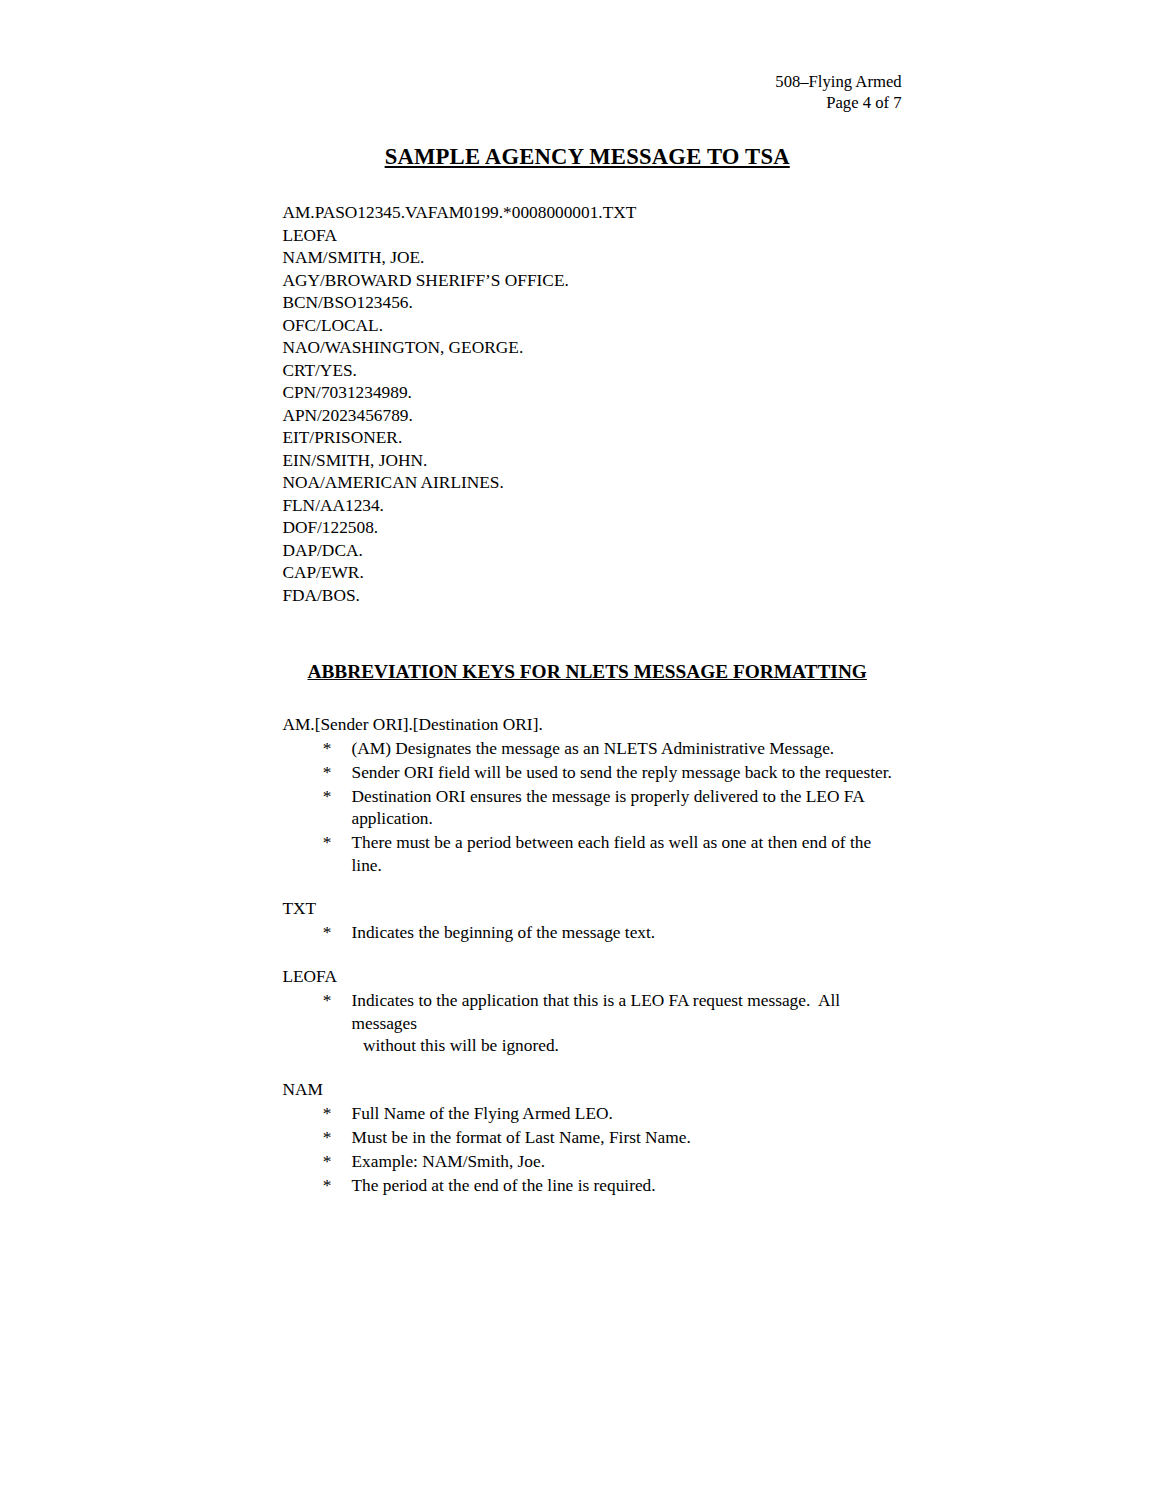508–Flying Armed
Page 4 of 7
SAMPLE AGENCY MESSAGE TO TSA
AM.PASO12345.VAFAM0199.*0008000001.TXT
LEOFA
NAM/SMITH, JOE.
AGY/BROWARD SHERIFF’S OFFICE.
BCN/BSO123456.
OFC/LOCAL.
NAO/WASHINGTON, GEORGE.
CRT/YES.
CPN/7031234989.
APN/2023456789.
EIT/PRISONER.
EIN/SMITH, JOHN.
NOA/AMERICAN AIRLINES.
FLN/AA1234.
DOF/122508.
DAP/DCA.
CAP/EWR.
FDA/BOS.
ABBREVIATION KEYS FOR NLETS MESSAGE FORMATTING
AM.[Sender ORI].[Destination ORI].
(AM) Designates the message as an NLETS Administrative Message.
Sender ORI field will be used to send the reply message back to the requester.
Destination ORI ensures the message is properly delivered to the LEO FA application.
There must be a period between each field as well as one at then end of the line.
TXT
Indicates the beginning of the message text.
LEOFA
Indicates to the application that this is a LEO FA request message. All messageswithout this will be ignored.
NAM
Full Name of the Flying Armed LEO.
Must be in the format of Last Name, First Name.
Example: NAM/Smith, Joe.
The period at the end of the line is required.